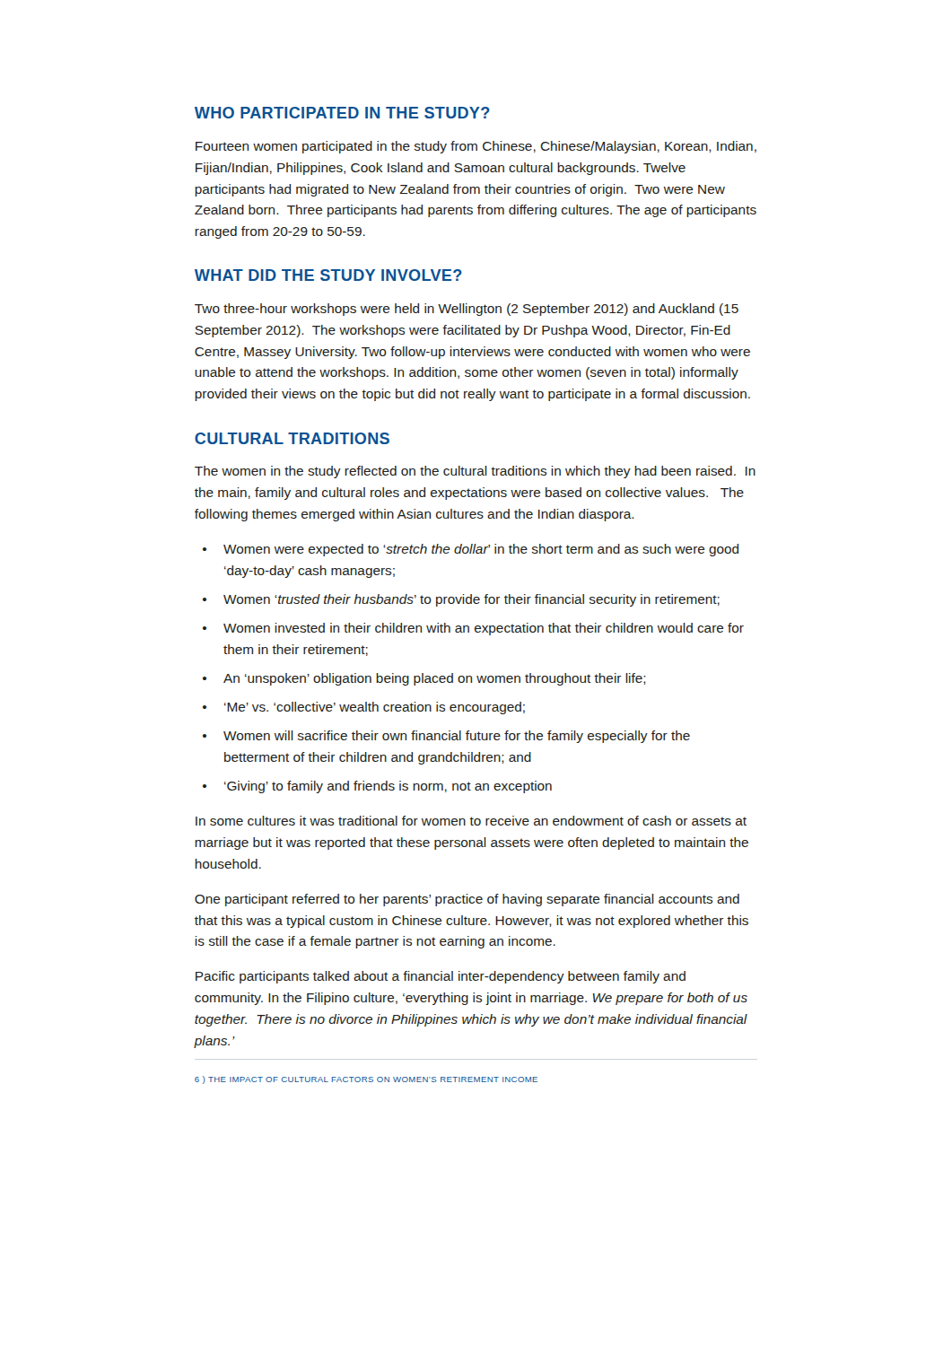Who participated in the study?
Fourteen women participated in the study from Chinese, Chinese/Malaysian, Korean, Indian, Fijian/Indian, Philippines, Cook Island and Samoan cultural backgrounds. Twelve participants had migrated to New Zealand from their countries of origin. Two were New Zealand born. Three participants had parents from differing cultures. The age of participants ranged from 20-29 to 50-59.
What did the study involve?
Two three-hour workshops were held in Wellington (2 September 2012) and Auckland (15 September 2012). The workshops were facilitated by Dr Pushpa Wood, Director, Fin-Ed Centre, Massey University. Two follow-up interviews were conducted with women who were unable to attend the workshops. In addition, some other women (seven in total) informally provided their views on the topic but did not really want to participate in a formal discussion.
Cultural traditions
The women in the study reflected on the cultural traditions in which they had been raised. In the main, family and cultural roles and expectations were based on collective values. The following themes emerged within Asian cultures and the Indian diaspora.
Women were expected to ‘stretch the dollar’ in the short term and as such were good ‘day-to-day’ cash managers;
Women ‘trusted their husbands’ to provide for their financial security in retirement;
Women invested in their children with an expectation that their children would care for them in their retirement;
An ‘unspoken’ obligation being placed on women throughout their life;
‘Me’ vs. ‘collective’ wealth creation is encouraged;
Women will sacrifice their own financial future for the family especially for the betterment of their children and grandchildren; and
‘Giving’ to family and friends is norm, not an exception
In some cultures it was traditional for women to receive an endowment of cash or assets at marriage but it was reported that these personal assets were often depleted to maintain the household.
One participant referred to her parents’ practice of having separate financial accounts and that this was a typical custom in Chinese culture. However, it was not explored whether this is still the case if a female partner is not earning an income.
Pacific participants talked about a financial inter-dependency between family and community. In the Filipino culture, ‘everything is joint in marriage. We prepare for both of us together. There is no divorce in Philippines which is why we don’t make individual financial plans.’
6 ) The impact of cultural factors on women’s retirement income